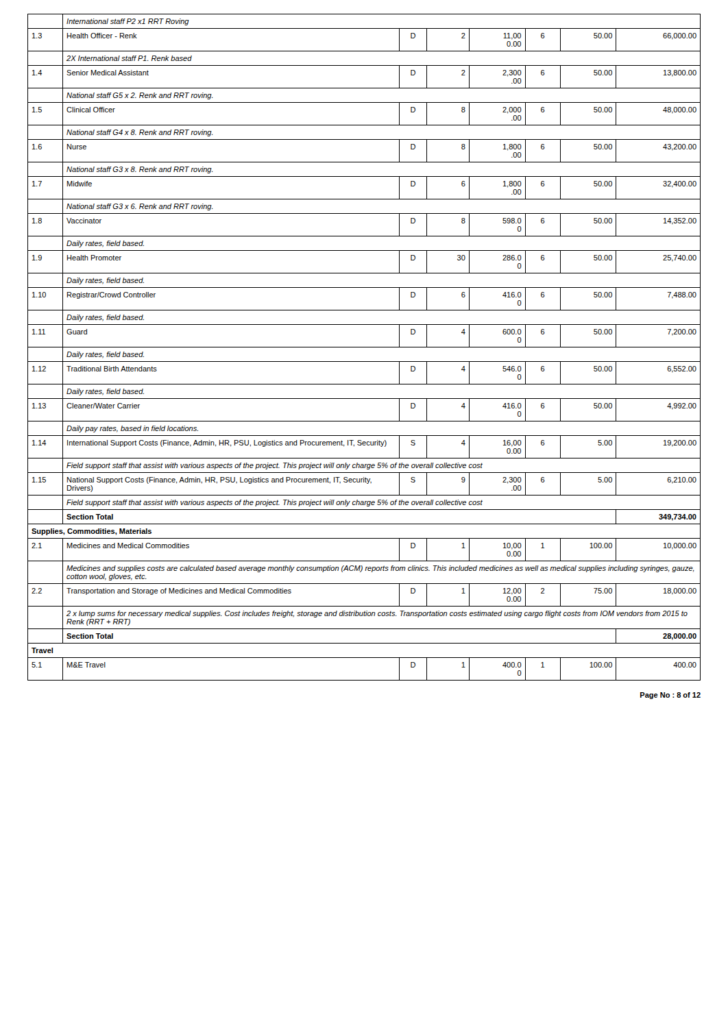| | International staff P2 x1 RRT Roving |
| 1.3 | Health Officer - Renk | D | 2 | 11,00 0.00 | 6 | 50.00 | 66,000.00 |
| | 2X International staff P1. Renk based |
| 1.4 | Senior Medical Assistant | D | 2 | 2,300 .00 | 6 | 50.00 | 13,800.00 |
| | National staff G5 x 2. Renk and RRT roving. |
| 1.5 | Clinical Officer | D | 8 | 2,000 .00 | 6 | 50.00 | 48,000.00 |
| | National staff G4 x 8. Renk and RRT roving. |
| 1.6 | Nurse | D | 8 | 1,800 .00 | 6 | 50.00 | 43,200.00 |
| | National staff G3 x 8. Renk and RRT roving. |
| 1.7 | Midwife | D | 6 | 1,800 .00 | 6 | 50.00 | 32,400.00 |
| | National staff G3 x 6. Renk and RRT roving. |
| 1.8 | Vaccinator | D | 8 | 598.0 0 | 6 | 50.00 | 14,352.00 |
| | Daily rates, field based. |
| 1.9 | Health Promoter | D | 30 | 286.0 0 | 6 | 50.00 | 25,740.00 |
| | Daily rates, field based. |
| 1.10 | Registrar/Crowd Controller | D | 6 | 416.0 0 | 6 | 50.00 | 7,488.00 |
| | Daily rates, field based. |
| 1.11 | Guard | D | 4 | 600.0 0 | 6 | 50.00 | 7,200.00 |
| | Daily rates, field based. |
| 1.12 | Traditional Birth Attendants | D | 4 | 546.0 0 | 6 | 50.00 | 6,552.00 |
| | Daily rates, field based. |
| 1.13 | Cleaner/Water Carrier | D | 4 | 416.0 0 | 6 | 50.00 | 4,992.00 |
| | Daily pay rates, based in field locations. |
| 1.14 | International Support Costs (Finance, Admin, HR, PSU, Logistics and Procurement, IT, Security) | S | 4 | 16,00 0.00 | 6 | 5.00 | 19,200.00 |
| | Field support staff that assist with various aspects of the project. This project will only charge 5% of the overall collective cost |
| 1.15 | National Support Costs (Finance, Admin, HR, PSU, Logistics and Procurement, IT, Security, Drivers) | S | 9 | 2,300 .00 | 6 | 5.00 | 6,210.00 |
| | Field support staff that assist with various aspects of the project. This project will only charge 5% of the overall collective cost |
| | Section Total | 349,734.00 |
| Supplies, Commodities, Materials |
| 2.1 | Medicines and Medical Commodities | D | 1 | 10,00 0.00 | 1 | 100.00 | 10,000.00 |
| | Medicines and supplies costs are calculated based average monthly consumption (ACM) reports from clinics. This included medicines as well as medical supplies including syringes, gauze, cotton wool, gloves, etc. |
| 2.2 | Transportation and Storage of Medicines and Medical Commodities | D | 1 | 12,00 0.00 | 2 | 75.00 | 18,000.00 |
| | 2 x lump sums for necessary medical supplies. Cost includes freight, storage and distribution costs. Transportation costs estimated using cargo flight costs from IOM vendors from 2015 to Renk (RRT + RRT) |
| | Section Total | 28,000.00 |
| Travel |
| 5.1 | M&E Travel | D | 1 | 400.0 0 | 1 | 100.00 | 400.00 |
Page No : 8 of 12